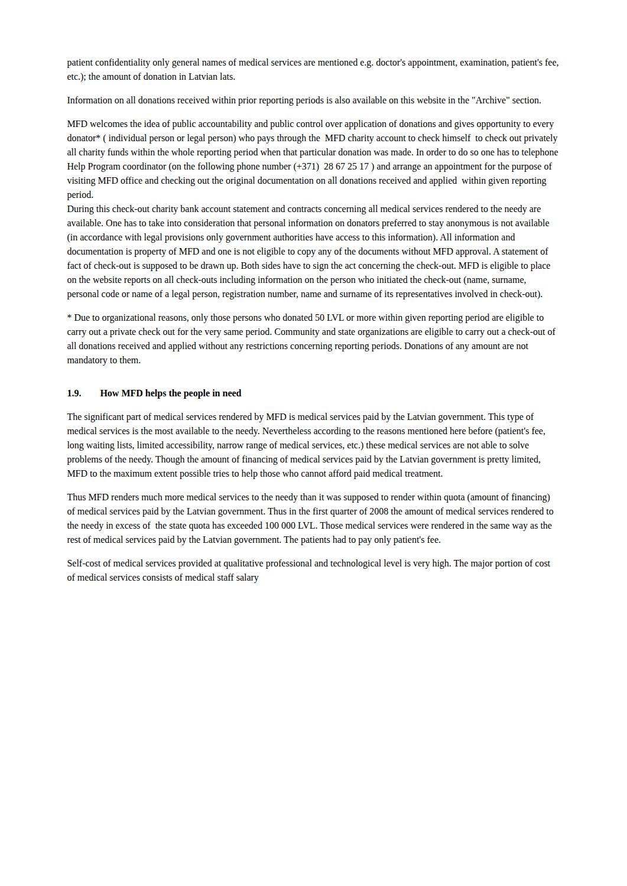patient confidentiality only general names of medical services are mentioned e.g. doctor's appointment, examination, patient's fee, etc.); the amount of donation in Latvian lats.
Information on all donations received within prior reporting periods is also available on this website in the "Archive" section.
MFD welcomes the idea of public accountability and public control over application of donations and gives opportunity to every donator* ( individual person or legal person) who pays through the MFD charity account to check himself to check out privately all charity funds within the whole reporting period when that particular donation was made. In order to do so one has to telephone Help Program coordinator (on the following phone number (+371) 28 67 25 17 ) and arrange an appointment for the purpose of visiting MFD office and checking out the original documentation on all donations received and applied within given reporting period.
During this check-out charity bank account statement and contracts concerning all medical services rendered to the needy are available. One has to take into consideration that personal information on donators preferred to stay anonymous is not available (in accordance with legal provisions only government authorities have access to this information). All information and documentation is property of MFD and one is not eligible to copy any of the documents without MFD approval. A statement of fact of check-out is supposed to be drawn up. Both sides have to sign the act concerning the check-out. MFD is eligible to place on the website reports on all check-outs including information on the person who initiated the check-out (name, surname, personal code or name of a legal person, registration number, name and surname of its representatives involved in check-out).
* Due to organizational reasons, only those persons who donated 50 LVL or more within given reporting period are eligible to carry out a private check out for the very same period. Community and state organizations are eligible to carry out a check-out of all donations received and applied without any restrictions concerning reporting periods. Donations of any amount are not mandatory to them.
1.9. How MFD helps the people in need
The significant part of medical services rendered by MFD is medical services paid by the Latvian government. This type of medical services is the most available to the needy. Nevertheless according to the reasons mentioned here before (patient's fee, long waiting lists, limited accessibility, narrow range of medical services, etc.) these medical services are not able to solve problems of the needy. Though the amount of financing of medical services paid by the Latvian government is pretty limited, MFD to the maximum extent possible tries to help those who cannot afford paid medical treatment.
Thus MFD renders much more medical services to the needy than it was supposed to render within quota (amount of financing) of medical services paid by the Latvian government. Thus in the first quarter of 2008 the amount of medical services rendered to the needy in excess of the state quota has exceeded 100 000 LVL. Those medical services were rendered in the same way as the rest of medical services paid by the Latvian government. The patients had to pay only patient's fee.
Self-cost of medical services provided at qualitative professional and technological level is very high. The major portion of cost of medical services consists of medical staff salary